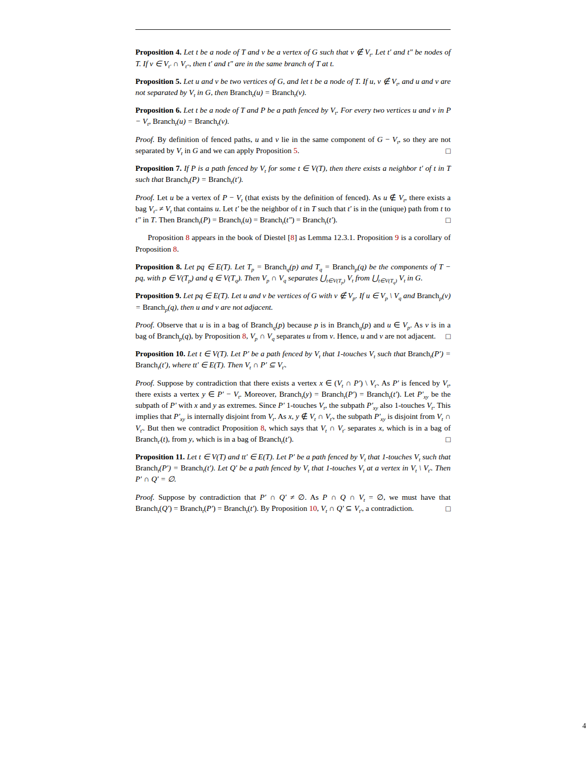Proposition 4. Let t be a node of T and v be a vertex of G such that v ∉ Vt. Let t′ and t″ be nodes of T. If v ∈ Vt′ ∩ Vt″, then t′ and t″ are in the same branch of T at t.
Proposition 5. Let u and v be two vertices of G, and let t be a node of T. If u, v ∉ Vt, and u and v are not separated by Vt in G, then Brancht(u) = Brancht(v).
Proposition 6. Let t be a node of T and P be a path fenced by Vt. For every two vertices u and v in P − Vt, Brancht(u) = Brancht(v).
Proof. By definition of fenced paths, u and v lie in the same component of G − Vt, so they are not separated by Vt in G and we can apply Proposition 5.
Proposition 7. If P is a path fenced by Vt for some t ∈ V(T), then there exists a neighbor t′ of t in T such that Brancht(P) = Brancht(t′).
Proof. Let u be a vertex of P − Vt (that exists by the definition of fenced). As u ∉ Vt, there exists a bag Vt″ ≠ Vt that contains u. Let t′ be the neighbor of t in T such that t′ is in the (unique) path from t to t″ in T. Then Brancht(P) = Brancht(u) = Brancht(t″) = Brancht(t′).
Proposition 8 appears in the book of Diestel [8] as Lemma 12.3.1. Proposition 9 is a corollary of Proposition 8.
Proposition 8. Let pq ∈ E(T). Let Tp = Branchq(p) and Tq = Branchp(q) be the components of T − pq, with p ∈ V(Tp) and q ∈ V(Tq). Then Vp ∩ Vq separates ⋃t∈V(Tp) Vt from ⋃t∈V(Tq) Vt in G.
Proposition 9. Let pq ∈ E(T). Let u and v be vertices of G with v ∉ Vp. If u ∈ Vp \ Vq and Branchp(v) = Branchp(q), then u and v are not adjacent.
Proof. Observe that u is in a bag of Branchq(p) because p is in Branchq(p) and u ∈ Vp. As v is in a bag of Branchp(q), by Proposition 8, Vp ∩ Vq separates u from v. Hence, u and v are not adjacent.
Proposition 10. Let t ∈ V(T). Let P′ be a path fenced by Vt that 1-touches Vt such that Brancht(P′) = Brancht(t′), where tt′ ∈ E(T). Then Vt ∩ P′ ⊆ Vt′.
Proof. Suppose by contradiction that there exists a vertex x ∈ (Vt ∩ P′) \ Vt′. As P′ is fenced by Vt, there exists a vertex y ∈ P′ − Vt. Moreover, Brancht(y) = Brancht(P′) = Brancht(t′). Let P′xy be the subpath of P′ with x and y as extremes. Since P′ 1-touches Vt, the subpath P′xy also 1-touches Vt. This implies that P′xy is internally disjoint from Vt. As x, y ∉ Vt ∩ Vt′, the subpath P′xy is disjoint from Vt ∩ Vt′. But then we contradict Proposition 8, which says that Vt ∩ Vt′ separates x, which is in a bag of Brancht′(t), from y, which is in a bag of Brancht(t′).
Proposition 11. Let t ∈ V(T) and tt′ ∈ E(T). Let P′ be a path fenced by Vt that 1-touches Vt such that Brancht(P′) = Brancht(t′). Let Q′ be a path fenced by Vt that 1-touches Vt at a vertex in Vt \ Vt′. Then P′ ∩ Q′ = ∅.
Proof. Suppose by contradiction that P′ ∩ Q′ ≠ ∅. As P ∩ Q ∩ Vt = ∅, we must have that Brancht(Q′) = Brancht(P′) = Brancht(t′). By Proposition 10, Vt ∩ Q′ ⊆ Vt′, a contradiction.
4